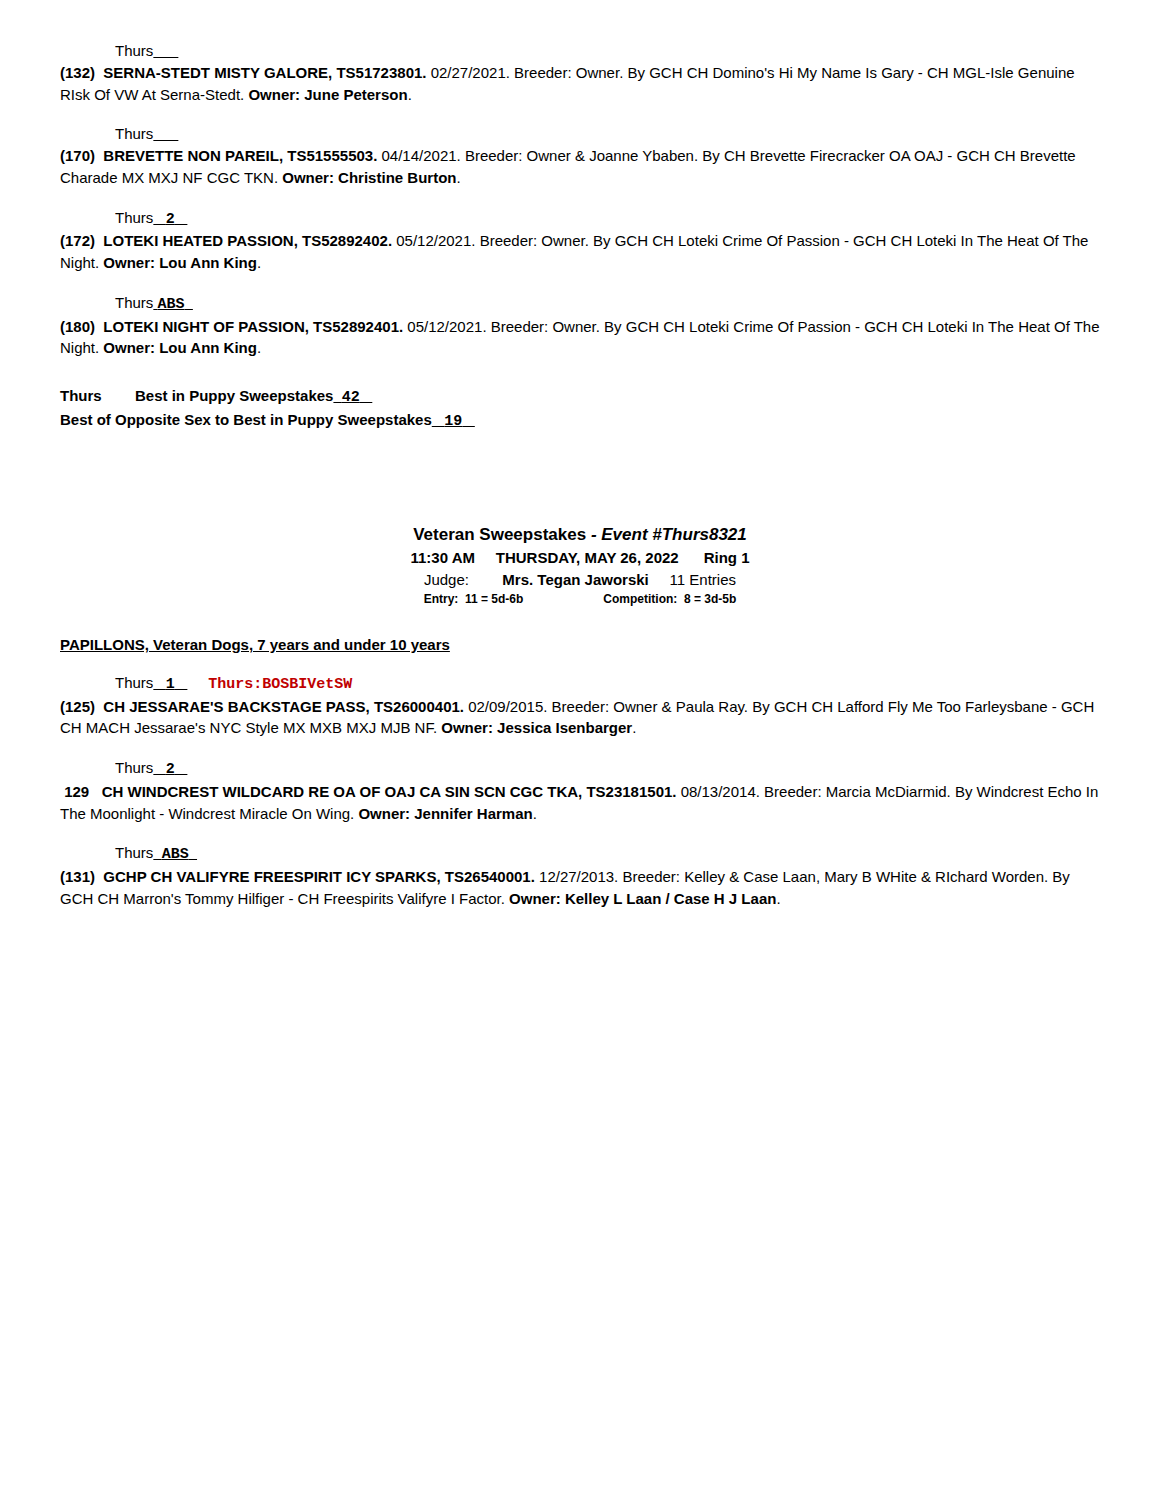Thurs
(132) SERNA-STEDT MISTY GALORE, TS51723801. 02/27/2021. Breeder: Owner. By GCH CH Domino's Hi My Name Is Gary - CH MGL-Isle Genuine RIsk Of VW At Serna-Stedt. Owner: June Peterson.
Thurs
(170) BREVETTE NON PAREIL, TS51555503. 04/14/2021. Breeder: Owner & Joanne Ybaben. By CH Brevette Firecracker OA OAJ - GCH CH Brevette Charade MX MXJ NF CGC TKN. Owner: Christine Burton.
Thurs 2
(172) LOTEKI HEATED PASSION, TS52892402. 05/12/2021. Breeder: Owner. By GCH CH Loteki Crime Of Passion - GCH CH Loteki In The Heat Of The Night. Owner: Lou Ann King.
Thurs ABS
(180) LOTEKI NIGHT OF PASSION, TS52892401. 05/12/2021. Breeder: Owner. By GCH CH Loteki Crime Of Passion - GCH CH Loteki In The Heat Of The Night. Owner: Lou Ann King.
Thurs Best in Puppy Sweepstakes 42
Best of Opposite Sex to Best in Puppy Sweepstakes 19
Veteran Sweepstakes - Event #Thurs8321
11:30 AM THURSDAY, MAY 26, 2022 Ring 1
Judge: Mrs. Tegan Jaworski 11 Entries
Entry: 11 = 5d-6b Competition: 8 = 3d-5b
PAPILLONS, Veteran Dogs, 7 years and under 10 years
Thurs 1 Thurs:BOSBIVetSW
(125) CH JESSARAE'S BACKSTAGE PASS, TS26000401. 02/09/2015. Breeder: Owner & Paula Ray. By GCH CH Lafford Fly Me Too Farleysbane - GCH CH MACH Jessarae's NYC Style MX MXB MXJ MJB NF. Owner: Jessica Isenbarger.
Thurs 2
129 CH WINDCREST WILDCARD RE OA OF OAJ CA SIN SCN CGC TKA, TS23181501. 08/13/2014. Breeder: Marcia McDiarmid. By Windcrest Echo In The Moonlight - Windcrest Miracle On Wing. Owner: Jennifer Harman.
Thurs ABS
(131) GCHP CH VALIFYRE FREESPIRIT ICY SPARKS, TS26540001. 12/27/2013. Breeder: Kelley & Case Laan, Mary B WHite & RIchard Worden. By GCH CH Marron's Tommy Hilfiger - CH Freespirits Valifyre I Factor. Owner: Kelley L Laan / Case H J Laan.